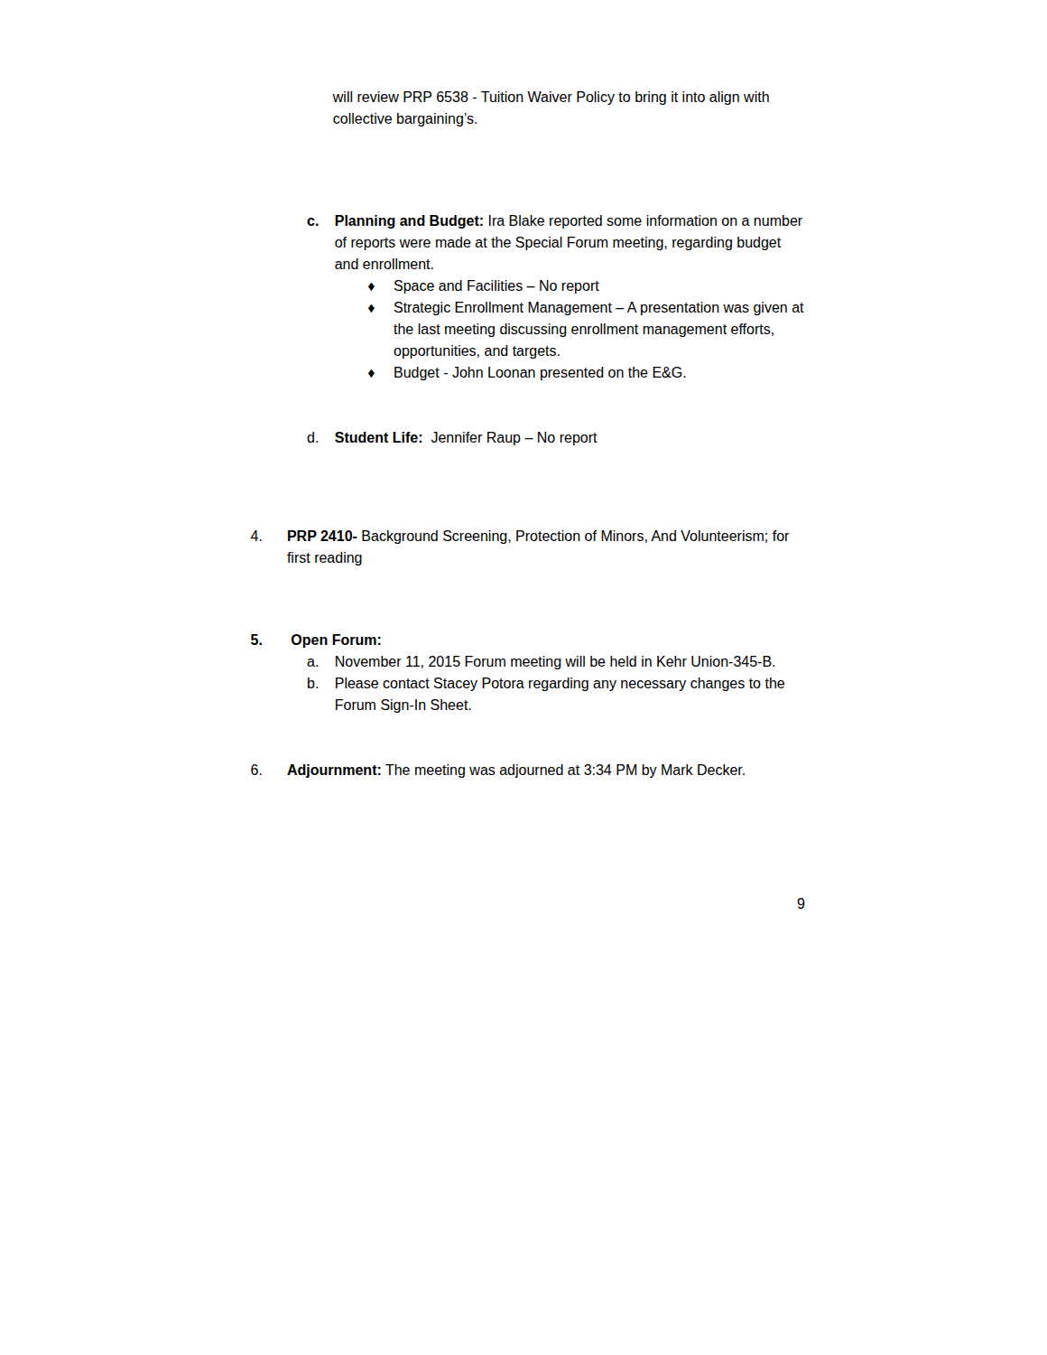will review PRP 6538 - Tuition Waiver Policy to bring it into align with collective bargaining’s.
c. Planning and Budget: Ira Blake reported some information on a number of reports were made at the Special Forum meeting, regarding budget and enrollment.
♦ Space and Facilities – No report
♦ Strategic Enrollment Management – A presentation was given at the last meeting discussing enrollment management efforts, opportunities, and targets.
♦ Budget - John Loonan presented on the E&G.
d. Student Life: Jennifer Raup – No report
4. PRP 2410- Background Screening, Protection of Minors, And Volunteerism; for first reading
5. Open Forum:
a. November 11, 2015 Forum meeting will be held in Kehr Union-345-B.
b. Please contact Stacey Potora regarding any necessary changes to the Forum Sign-In Sheet.
6. Adjournment: The meeting was adjourned at 3:34 PM by Mark Decker.
9